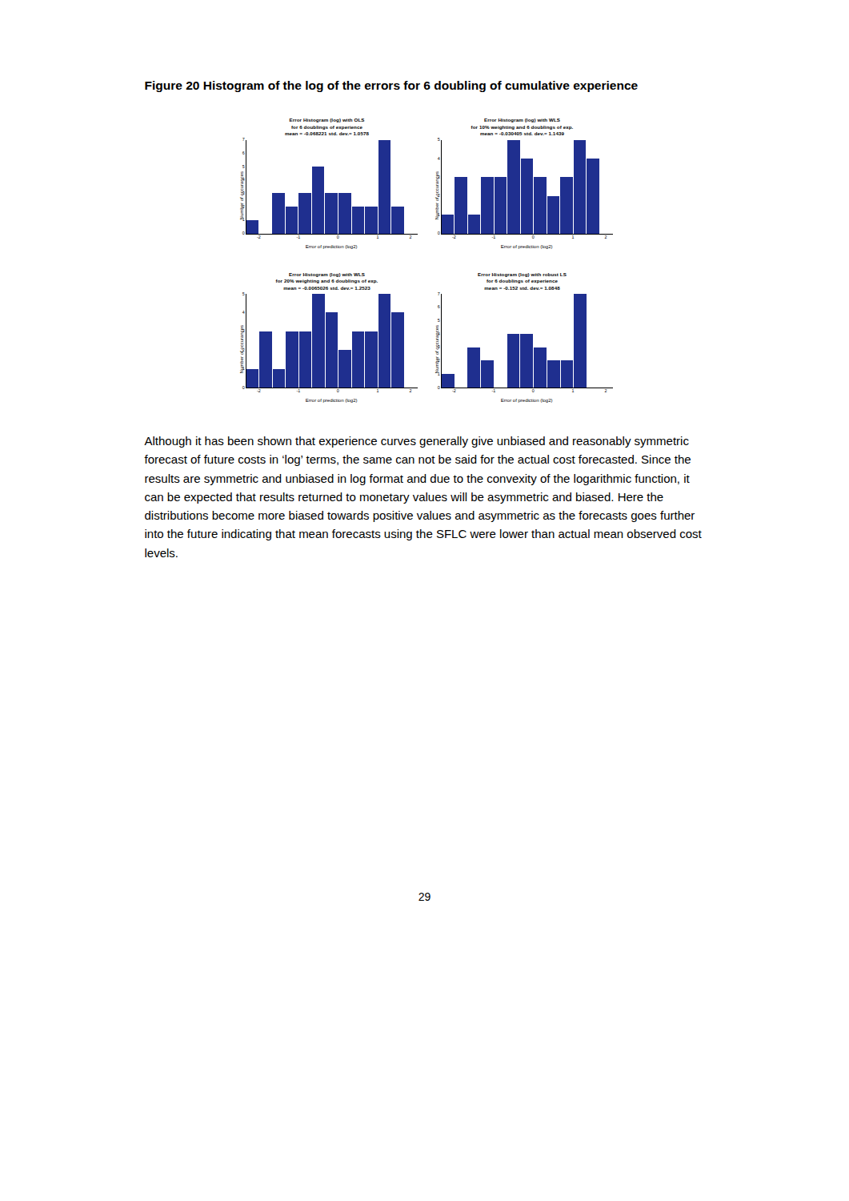Figure 20 Histogram of the log of the errors for 6 doubling of cumulative experience
Error Histogram (log) with OLS
for 6 doublings of experience
mean = -0.068221 std. dev.= 1.0578
Number of occurances
7 6 5 4 3 2 1 0
-2 -1 0 1 2
Error of prediction (log2)
Error Histogram (log) with WLS
for 10% weighting and 6 doublings of exp.
mean = -0.030405 std. dev.= 1.1439
Number of occurances
5 4 3 2 1 0
-2 -1 0 1 2
Error of prediction (log2)
Error Histogram (log) with WLS
for 20% weighting and 6 doublings of exp.
mean = -0.0065026 std. dev.= 1.2523
Number of occurances
5 4 3 2 1 0
-2 -1 0 1 2
Error of prediction (log2)
Error Histogram (log) with robust LS
for 6 doublings of experience
mean = -0.152 std. dev.= 1.0848
Number of occurances
7 6 5 4 3 2 1 0
-2 -1 0 1 2
Error of prediction (log2)
Although it has been shown that experience curves generally give unbiased and reasonably symmetric forecast of future costs in ‘log’ terms, the same can not be said for the actual cost forecasted. Since the results are symmetric and unbiased in log format and due to the convexity of the logarithmic function, it can be expected that results returned to monetary values will be asymmetric and biased. Here the distributions become more biased towards positive values and asymmetric as the forecasts goes further into the future indicating that mean forecasts using the SFLC were lower than actual mean observed cost levels.
29